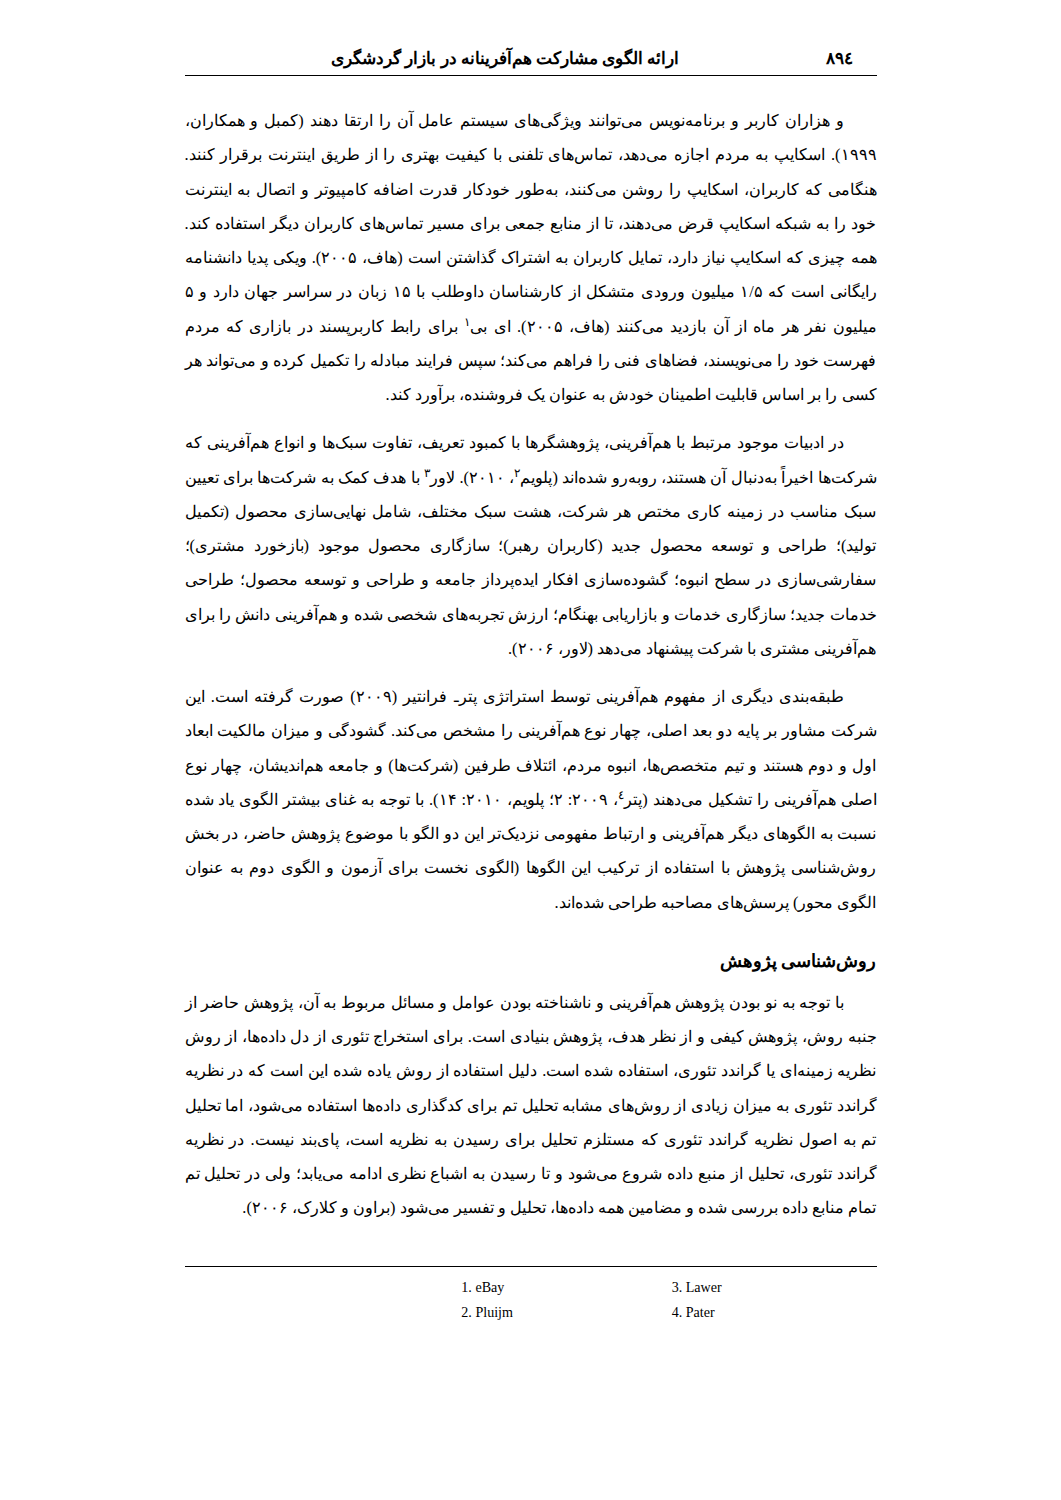۸۹٤
ارائه الگوی مشارکت هم‌آفرینانه در بازار گردشگری
و هزاران کاربر و برنامه‌نویس می‌توانند ویژگی‌های سیستم عامل آن را ارتقا دهند (کمبل و همکاران، ۱۹۹۹). اسکایپ به مردم اجازه می‌دهد، تماس‌های تلفنی با کیفیت بهتری را از طریق اینترنت برقرار کنند. هنگامی که کاربران، اسکایپ را روشن می‌کنند، به‌طور خودکار قدرت اضافه کامپیوتر و اتصال به اینترنت خود را به شبکه اسکایپ قرض می‌دهند، تا از منابع جمعی برای مسیر تماس‌های کاربران دیگر استفاده کند. همه چیزی که اسکایپ نیاز دارد، تمایل کاربران به اشتراک گذاشتن است (هاف، ۲۰۰۵). ویکی پدیا دانشنامه رایگانی است که ۱/۵ میلیون ورودی متشکل از کارشناسان داوطلب با ۱۵ زبان در سراسر جهان دارد و ۵ میلیون نفر هر ماه از آن بازدید می‌کنند (هاف، ۲۰۰۵). ای بی۱ برای رابط کاربرپسند در بازاری که مردم فهرست خود را می‌نویسند، فضاهای فنی را فراهم می‌کند؛ سپس فرایند مبادله را تکمیل کرده و می‌تواند هر کسی را بر اساس قابلیت اطمینان خودش به عنوان یک فروشنده، برآورد کند.
در ادبیات موجود مرتبط با هم‌آفرینی، پژوهشگرها با کمبود تعریف، تفاوت سبک‌ها و انواع هم‌آفرینی که شرکت‌ها اخیراً به‌دنبال آن هستند، روبه‌رو شده‌اند (پلویم۲، ۲۰۱۰). لاور۳ با هدف کمک به شرکت‌ها برای تعیین سبک مناسب در زمینه کاری مختص هر شرکت، هشت سبک مختلف، شامل نهایی‌سازی محصول (تکمیل تولید)؛ طراحی و توسعه محصول جدید (کاربران رهبر)؛ سازگاری محصول موجود (بازخورد مشتری)؛ سفارشی‌سازی در سطح انبوه؛ گشوده‌سازی افکار ایده‌پرداز جامعه و طراحی و توسعه محصول؛ طراحی خدمات جدید؛ سازگاری خدمات و بازاریابی بهنگام؛ ارزش تجربه‌های شخصی شده و هم‌آفرینی دانش را برای هم‌آفرینی مشتری با شرکت پیشنهاد می‌دهد (لاور، ۲۰۰۶).
طبقه‌بندی دیگری از مفهوم هم‌آفرینی توسط استراتژی پتر‌ـ فرانتیر (۲۰۰۹) صورت گرفته است. این شرکت مشاور بر پایه دو بعد اصلی، چهار نوع هم‌آفرینی را مشخص می‌کند. گشودگی و میزان مالکیت ابعاد اول و دوم هستند و تیم متخصص‌ها، انبوه مردم، ائتلاف طرفین (شرکت‌ها) و جامعه هم‌اندیشان، چهار نوع اصلی هم‌آفرینی را تشکیل می‌دهند (پتر٤، ۲۰۰۹: ۲؛ پلویم، ۲۰۱۰: ۱۴). با توجه به غنای بیشتر الگوی یاد شده نسبت به الگوهای دیگر هم‌آفرینی و ارتباط مفهومی نزدیک‌تر این دو الگو با موضوع پژوهش حاضر، در بخش روش‌شناسی پژوهش با استفاده از ترکیب این الگوها (الگوی نخست برای آزمون و الگوی دوم به عنوان الگوی محور) پرسش‌های مصاحبه طراحی شده‌اند.
روش‌شناسی پژوهش
با توجه به نو بودن پژوهش هم‌آفرینی و ناشناخته بودن عوامل و مسائل مربوط به آن، پژوهش حاضر از جنبه روش، پژوهش کیفی و از نظر هدف، پژوهش بنیادی است. برای استخراج تئوری از دل داده‌ها، از روش نظریه زمینه‌ای یا گراندد تئوری، استفاده شده است. دلیل استفاده از روش یاده شده این است که در نظریه گراندد تئوری به میزان زیادی از روش‌های مشابه تحلیل تم برای کدگذاری داده‌ها استفاده می‌شود، اما تحلیل تم به اصول نظریه گراندد تئوری که مستلزم تحلیل برای رسیدن به نظریه است، پای‌بند نیست. در نظریه گراندد تئوری، تحلیل از منبع داده شروع می‌شود و تا رسیدن به اشباع نظری ادامه می‌یابد؛ ولی در تحلیل تم تمام منابع داده بررسی شده و مضامین همه داده‌ها، تحلیل و تفسیر می‌شود (براون و کلارک، ۲۰۰۶).
| 1. eBay | 3. Lawer |
| 2. Pluijm | 4. Pater |